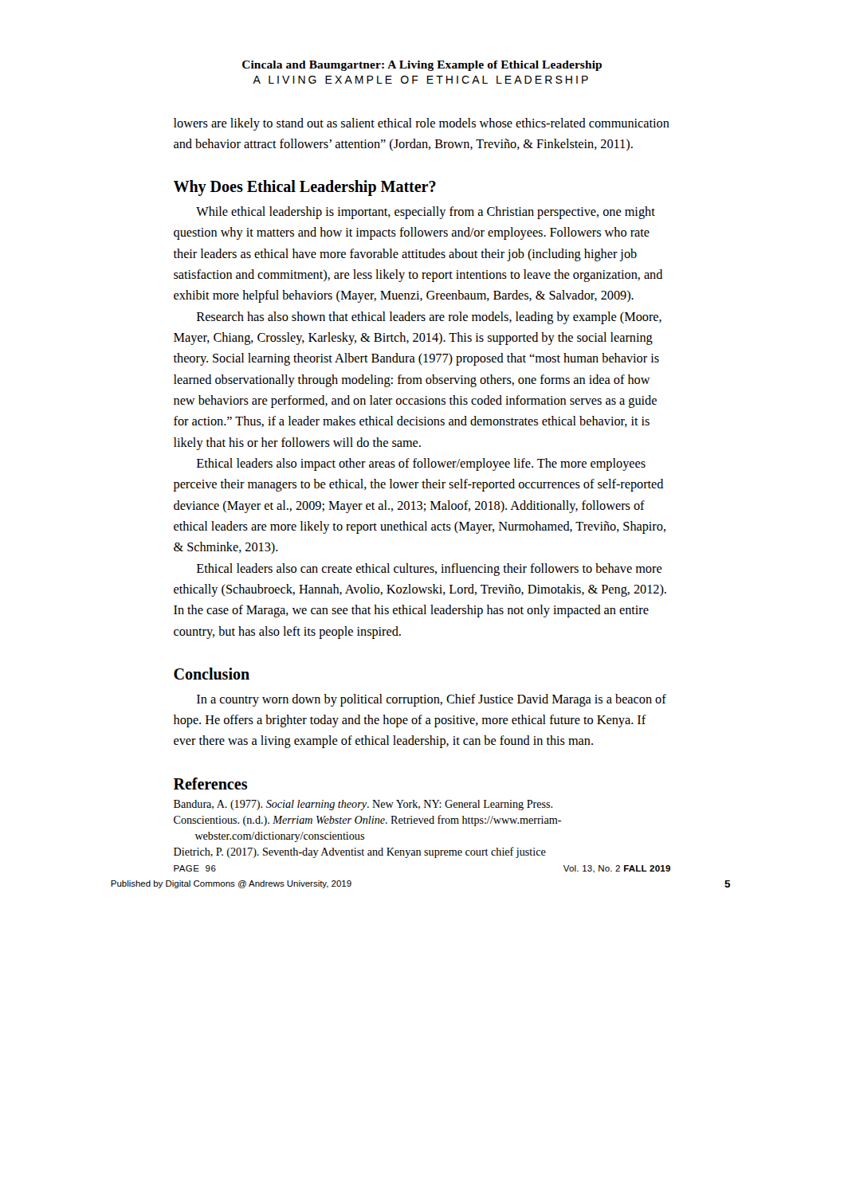Cincala and Baumgartner: A Living Example of Ethical Leadership
A LIVING EXAMPLE OF ETHICAL LEADERSHIP
lowers are likely to stand out as salient ethical role models whose ethics-related communication and behavior attract followers’ attention” (Jordan, Brown, Treviño, & Finkelstein, 2011).
Why Does Ethical Leadership Matter?
While ethical leadership is important, especially from a Christian perspective, one might question why it matters and how it impacts followers and/or employees. Followers who rate their leaders as ethical have more favorable attitudes about their job (including higher job satisfaction and commitment), are less likely to report intentions to leave the organization, and exhibit more helpful behaviors (Mayer, Muenzi, Greenbaum, Bardes, & Salvador, 2009).
Research has also shown that ethical leaders are role models, leading by example (Moore, Mayer, Chiang, Crossley, Karlesky, & Birtch, 2014). This is supported by the social learning theory. Social learning theorist Albert Bandura (1977) proposed that “most human behavior is learned observationally through modeling: from observing others, one forms an idea of how new behaviors are performed, and on later occasions this coded information serves as a guide for action.” Thus, if a leader makes ethical decisions and demonstrates ethical behavior, it is likely that his or her followers will do the same.
Ethical leaders also impact other areas of follower/employee life. The more employees perceive their managers to be ethical, the lower their self-reported occurrences of self-reported deviance (Mayer et al., 2009; Mayer et al., 2013; Maloof, 2018). Additionally, followers of ethical leaders are more likely to report unethical acts (Mayer, Nurmohamed, Treviño, Shapiro, & Schminke, 2013).
Ethical leaders also can create ethical cultures, influencing their followers to behave more ethically (Schaubroeck, Hannah, Avolio, Kozlowski, Lord, Treviño, Dimotakis, & Peng, 2012). In the case of Maraga, we can see that his ethical leadership has not only impacted an entire country, but has also left its people inspired.
Conclusion
In a country worn down by political corruption, Chief Justice David Maraga is a beacon of hope. He offers a brighter today and the hope of a positive, more ethical future to Kenya. If ever there was a living example of ethical leadership, it can be found in this man.
References
Bandura, A. (1977). Social learning theory. New York, NY: General Learning Press.
Conscientious. (n.d.). Merriam Webster Online. Retrieved from https://www.merriam-webster.com/dictionary/conscientious
Dietrich, P. (2017). Seventh-day Adventist and Kenyan supreme court chief justice
PAGE 96
Vol. 13, No. 2 FALL 2019
Published by Digital Commons @ Andrews University, 2019
5